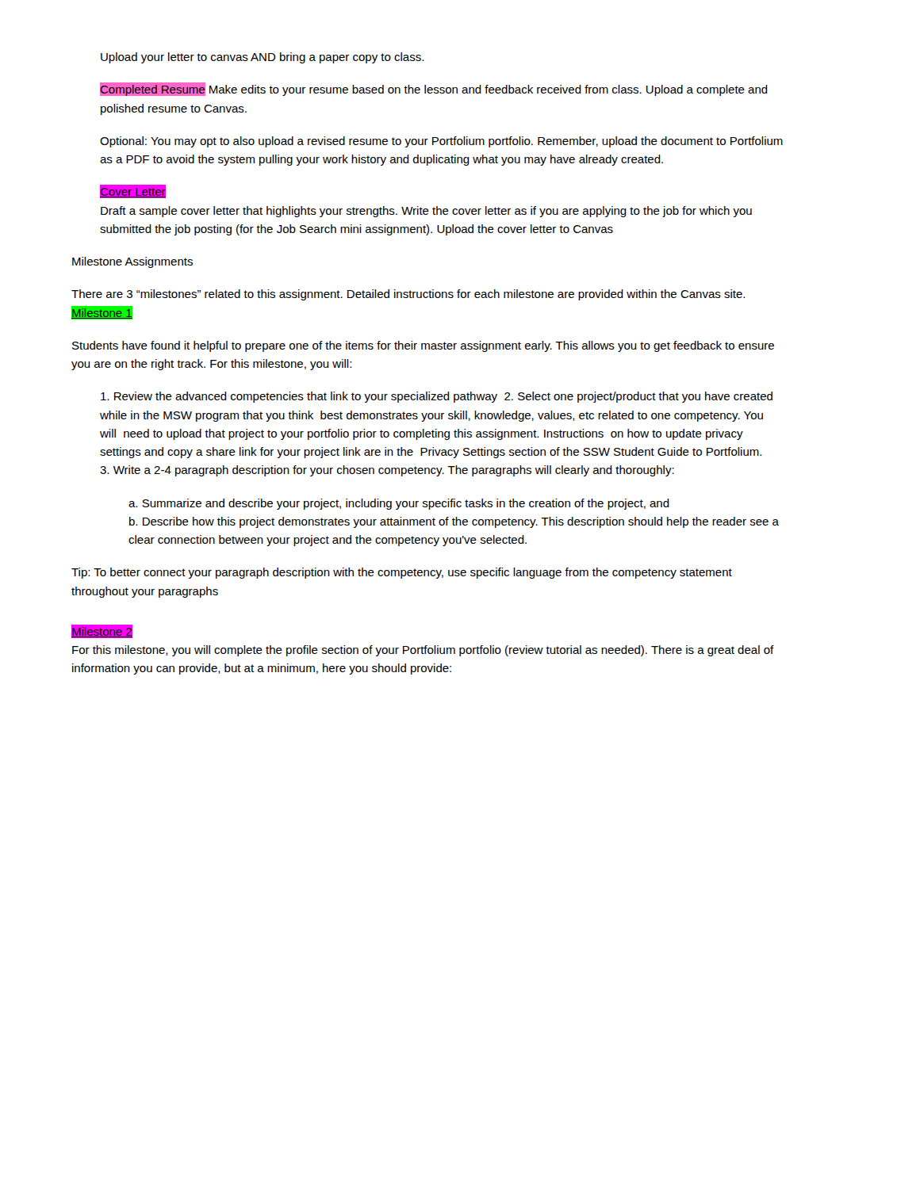Upload your letter to canvas AND bring a paper copy to class.
Completed Resume Make edits to your resume based on the lesson and feedback received from class. Upload a complete and polished resume to Canvas.
Optional: You may opt to also upload a revised resume to your Portfolium portfolio. Remember, upload the document to Portfolium as a PDF to avoid the system pulling your work history and duplicating what you may have already created.
Cover Letter
Draft a sample cover letter that highlights your strengths. Write the cover letter as if you are applying to the job for which you submitted the job posting (for the Job Search mini assignment). Upload the cover letter to Canvas
Milestone Assignments
There are 3 “milestones” related to this assignment. Detailed instructions for each milestone are provided within the Canvas site.
Milestone 1
Students have found it helpful to prepare one of the items for their master assignment early. This allows you to get feedback to ensure you are on the right track. For this milestone, you will:
1. Review the advanced competencies that link to your specialized pathway 2. Select one project/product that you have created while in the MSW program that you think best demonstrates your skill, knowledge, values, etc related to one competency. You will need to upload that project to your portfolio prior to completing this assignment. Instructions on how to update privacy settings and copy a share link for your project link are in the Privacy Settings section of the SSW Student Guide to Portfolium.
3. Write a 2-4 paragraph description for your chosen competency. The paragraphs will clearly and thoroughly:
a. Summarize and describe your project, including your specific tasks in the creation of the project, and
b. Describe how this project demonstrates your attainment of the competency. This description should help the reader see a clear connection between your project and the competency you've selected.
Tip: To better connect your paragraph description with the competency, use specific language from the competency statement throughout your paragraphs
Milestone 2
For this milestone, you will complete the profile section of your Portfolium portfolio (review tutorial as needed). There is a great deal of information you can provide, but at a minimum, here you should provide: